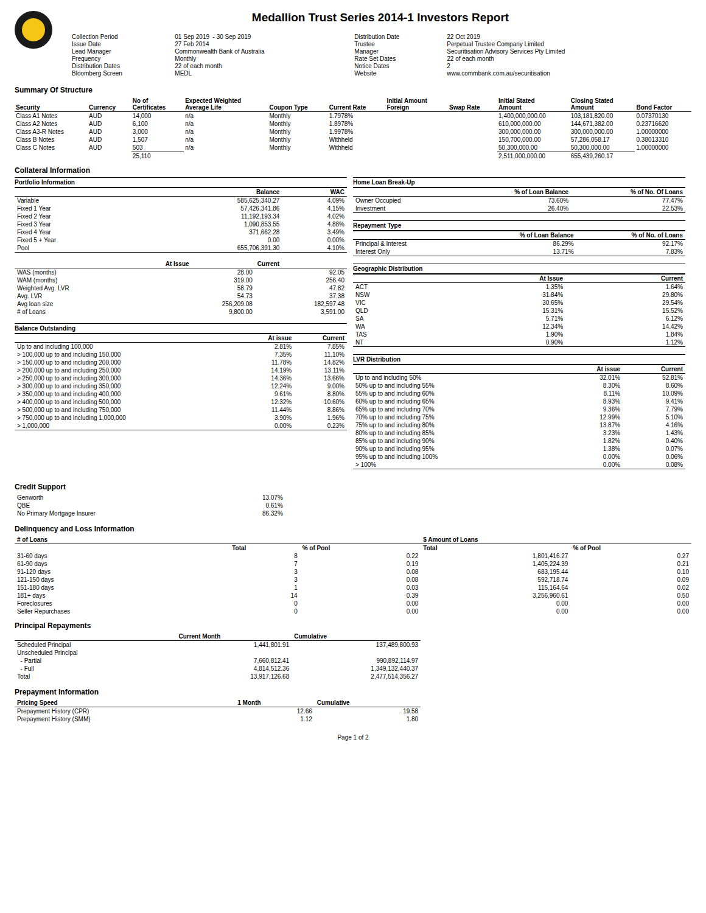| | Medallion Trust Series 2014-1 Investors Report |
| Collection Period | 01 Sep 2019 - 30 Sep 2019 | Distribution Date | 22 Oct 2019 | | |
| Issue Date | 27 Feb 2014 | Trustee | Perpetual Trustee Company Limited | | |
| Lead Manager | Commonwealth Bank of Australia | Manager | Securitisation Advisory Services Pty Limited | | |
| Frequency | Monthly | Rate Set Dates | 22 of each month | | |
| Distribution Dates | 22 of each month | Notice Dates | 2 | | |
| | Bloomberg Screen | MEDL | Website | www.commbank.com.au/securitisation | | |
Summary Of Structure
| Security | Currency | No of Certificates | Expected Weighted Average Life | Coupon Type | Current Rate | Initial Amount Foreign | Swap Rate | Initial Stated Amount | Closing Stated Amount | Bond Factor |
| --- | --- | --- | --- | --- | --- | --- | --- | --- | --- | --- |
| Class A1 Notes | AUD | 14,000 | n/a | Monthly | 1.7978% | | | 1,400,000,000.00 | 103,181,820.00 | 0.07370130 |
| Class A2 Notes | AUD | 6,100 | n/a | Monthly | 1.8978% | | | 610,000,000.00 | 144,671,382.00 | 0.23716620 |
| Class A3-R Notes | AUD | 3,000 | n/a | Monthly | 1.9978% | | | 300,000,000.00 | 300,000,000.00 | 1.00000000 |
| Class B Notes | AUD | 1,507 | n/a | Monthly | Withheld | | | 150,700,000.00 | 57,286,058.17 | 0.38013310 |
| Class C Notes | AUD | 503 | n/a | Monthly | Withheld | | | 50,300,000.00 | 50,300,000.00 | 1.00000000 |
| | | 25,110 | | 2,511,000,000.00 | 655,439,260.17 | |
Collateral Information
| Portfolio Information / / Balance / WAC / / --- / --- / --- / / Variable / 585,625,340.27 / 4.09% / / Fixed 1 Year / 57,426,341.86 / 4.15% / / Fixed 2 Year / 11,192,193.34 / 4.02% / / Fixed 3 Year / 1,090,853.55 / 4.88% / / Fixed 4 Year / 371,662.28 / 3.49% / / Fixed 5 + Year / 0.00 / 0.00% / / Pool / 655,706,391.30 / 4.10% / / / At Issue / Current / / --- / --- / --- / / WAS (months) / 28.00 / 92.05 / / WAM (months) / 319.00 / 256.40 / / Weighted Avg. LVR / 58.79 / 47.82 / / Avg. LVR / 54.73 / 37.38 / / Avg loan size / 256,209.08 / 182,597.48 / / # of Loans / 9,800.00 / 3,591.00 / Balance Outstanding / / At issue / Current / / --- / --- / --- / / Up to and including 100,000 / 2.81% / 7.85% / / > 100,000 up to and including 150,000 / 7.35% / 11.10% / / > 150,000 up to and including 200,000 / 11.78% / 14.82% / / > 200,000 up to and including 250,000 / 14.19% / 13.11% / / > 250,000 up to and including 300,000 / 14.36% / 13.66% / / > 300,000 up to and including 350,000 / 12.24% / 9.00% / / > 350,000 up to and including 400,000 / 9.61% / 8.80% / / > 400,000 up to and including 500,000 / 12.32% / 10.60% / / > 500,000 up to and including 750,000 / 11.44% / 8.86% / / > 750,000 up to and including 1,000,000 / 3.90% / 1.96% / / > 1,000,000 / 0.00% / 0.23% / | Home Loan Break-Up / / % of Loan Balance / % of No. Of Loans / / --- / --- / --- / / Owner Occupied / 73.60% / 77.47% / / Investment / 26.40% / 22.53% / Repayment Type / / % of Loan Balance / % of No. of Loans / / --- / --- / --- / / Principal & Interest / 86.29% / 92.17% / / Interest Only / 13.71% / 7.83% / Geographic Distribution / / At Issue / Current / / --- / --- / --- / / ACT / 1.35% / 1.64% / / NSW / 31.84% / 29.80% / / VIC / 30.65% / 29.54% / / QLD / 15.31% / 15.52% / / SA / 5.71% / 6.12% / / WA / 12.34% / 14.42% / / TAS / 1.90% / 1.84% / / NT / 0.90% / 1.12% / LVR Distribution / / At issue / Current / / --- / --- / --- / / Up to and including 50% / 32.01% / 52.81% / / 50% up to and including 55% / 8.30% / 8.60% / / 55% up to and including 60% / 8.11% / 10.09% / / 60% up to and including 65% / 8.93% / 9.41% / / 65% up to and including 70% / 9.36% / 7.79% / / 70% up to and including 75% / 12.99% / 5.10% / / 75% up to and including 80% / 13.87% / 4.16% / / 80% up to and including 85% / 3.23% / 1.43% / / 85% up to and including 90% / 1.82% / 0.40% / / 90% up to and including 95% / 1.38% / 0.07% / / 95% up to and including 100% / 0.00% / 0.06% / / > 100% / 0.00% / 0.08% / |
Credit Support
| Genworth | 13.07% |
| QBE | 0.61% |
| No Primary Mortgage Insurer | 86.32% |
Delinquency and Loss Information
| # of Loans | $ Amount of Loans |
| --- | --- |
| | Total | % of Pool | Total | % of Pool |
| 31-60 days | 8 | 0.22 | 1,801,416.27 | 0.27 |
| 61-90 days | 7 | 0.19 | 1,405,224.39 | 0.21 |
| 91-120 days | 3 | 0.08 | 683,195.44 | 0.10 |
| 121-150 days | 3 | 0.08 | 592,718.74 | 0.09 |
| 151-180 days | 1 | 0.03 | 115,164.64 | 0.02 |
| 181+ days | 14 | 0.39 | 3,256,960.61 | 0.50 |
| Foreclosures | 0 | 0.00 | 0.00 | 0.00 |
| Seller Repurchases | 0 | 0.00 | 0.00 | 0.00 |
Principal Repayments
| | Current Month | Cumulative |
| --- | --- | --- |
| Scheduled Principal | 1,441,801.91 | 137,489,800.93 |
| Unscheduled Principal | | |
| - Partial | 7,660,812.41 | 990,892,114.97 |
| - Full | 4,814,512.36 | 1,349,132,440.37 |
| Total | 13,917,126.68 | 2,477,514,356.27 |
Prepayment Information
| Pricing Speed | 1 Month | Cumulative |
| --- | --- | --- |
| Prepayment History (CPR) | 12.66 | 19.58 |
| Prepayment History (SMM) | 1.12 | 1.80 |
Page 1 of 2